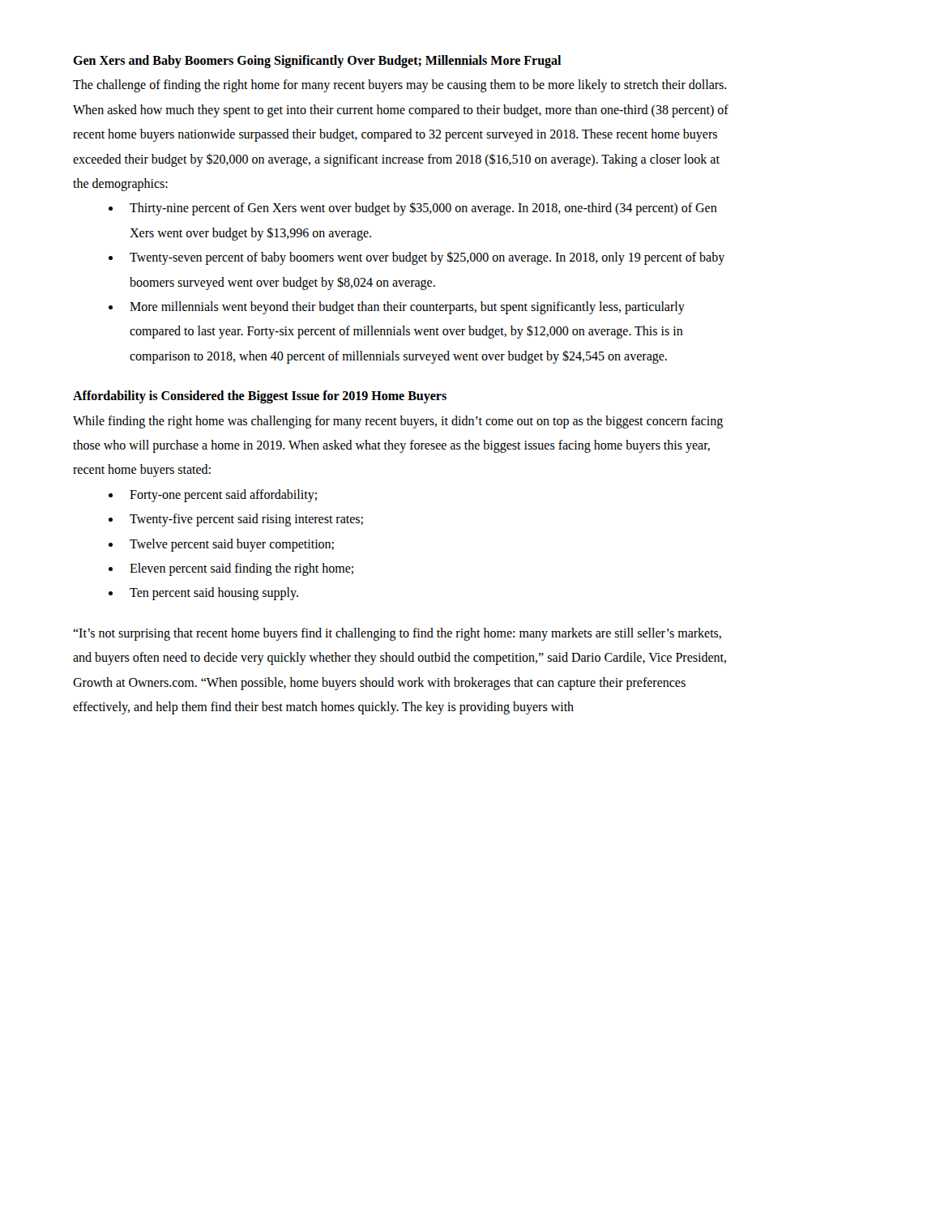Gen Xers and Baby Boomers Going Significantly Over Budget; Millennials More Frugal
The challenge of finding the right home for many recent buyers may be causing them to be more likely to stretch their dollars. When asked how much they spent to get into their current home compared to their budget, more than one-third (38 percent) of recent home buyers nationwide surpassed their budget, compared to 32 percent surveyed in 2018. These recent home buyers exceeded their budget by $20,000 on average, a significant increase from 2018 ($16,510 on average). Taking a closer look at the demographics:
Thirty-nine percent of Gen Xers went over budget by $35,000 on average. In 2018, one-third (34 percent) of Gen Xers went over budget by $13,996 on average.
Twenty-seven percent of baby boomers went over budget by $25,000 on average. In 2018, only 19 percent of baby boomers surveyed went over budget by $8,024 on average.
More millennials went beyond their budget than their counterparts, but spent significantly less, particularly compared to last year. Forty-six percent of millennials went over budget, by $12,000 on average. This is in comparison to 2018, when 40 percent of millennials surveyed went over budget by $24,545 on average.
Affordability is Considered the Biggest Issue for 2019 Home Buyers
While finding the right home was challenging for many recent buyers, it didn’t come out on top as the biggest concern facing those who will purchase a home in 2019. When asked what they foresee as the biggest issues facing home buyers this year, recent home buyers stated:
Forty-one percent said affordability;
Twenty-five percent said rising interest rates;
Twelve percent said buyer competition;
Eleven percent said finding the right home;
Ten percent said housing supply.
“It’s not surprising that recent home buyers find it challenging to find the right home: many markets are still seller’s markets, and buyers often need to decide very quickly whether they should outbid the competition,” said Dario Cardile, Vice President, Growth at Owners.com. “When possible, home buyers should work with brokerages that can capture their preferences effectively, and help them find their best match homes quickly. The key is providing buyers with